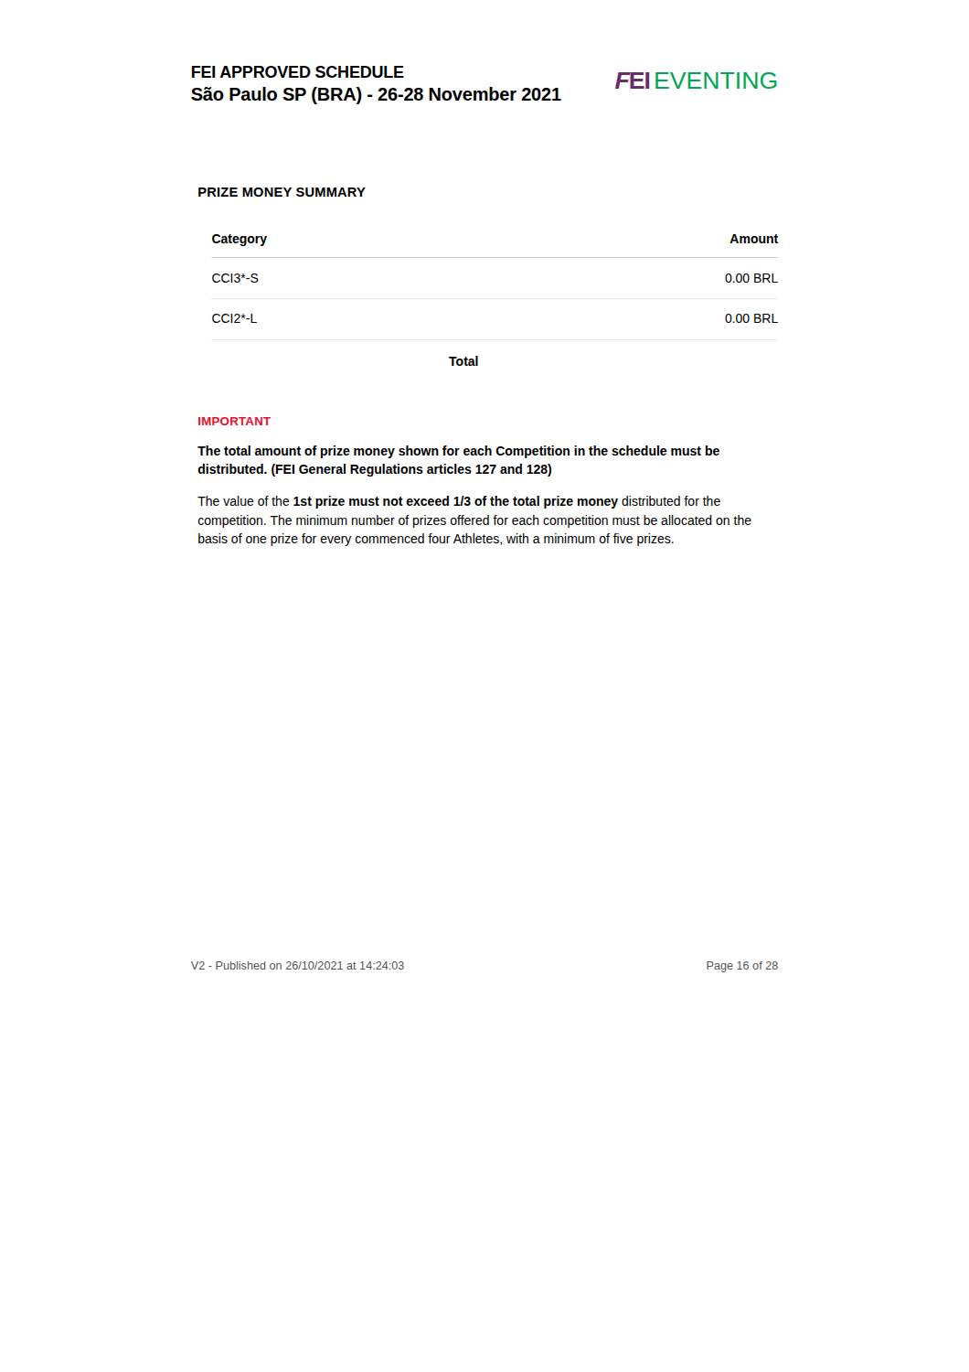FEI APPROVED SCHEDULESão Paulo SP (BRA) - 26-28 November 2021
FEI EVENTING
PRIZE MONEY SUMMARY
| Category | Amount |
| --- | --- |
| CCI3*-S | 0.00 BRL |
| CCI2*-L | 0.00 BRL |
| Total |
IMPORTANT
The total amount of prize money shown for each Competition in the schedule must be distributed. (FEI General Regulations articles 127 and 128)
The value of the 1st prize must not exceed 1/3 of the total prize money distributed for the competition. The minimum number of prizes offered for each competition must be allocated on the basis of one prize for every commenced four Athletes, with a minimum of five prizes.
V2 - Published on 26/10/2021 at 14:24:03 Page 16 of 28